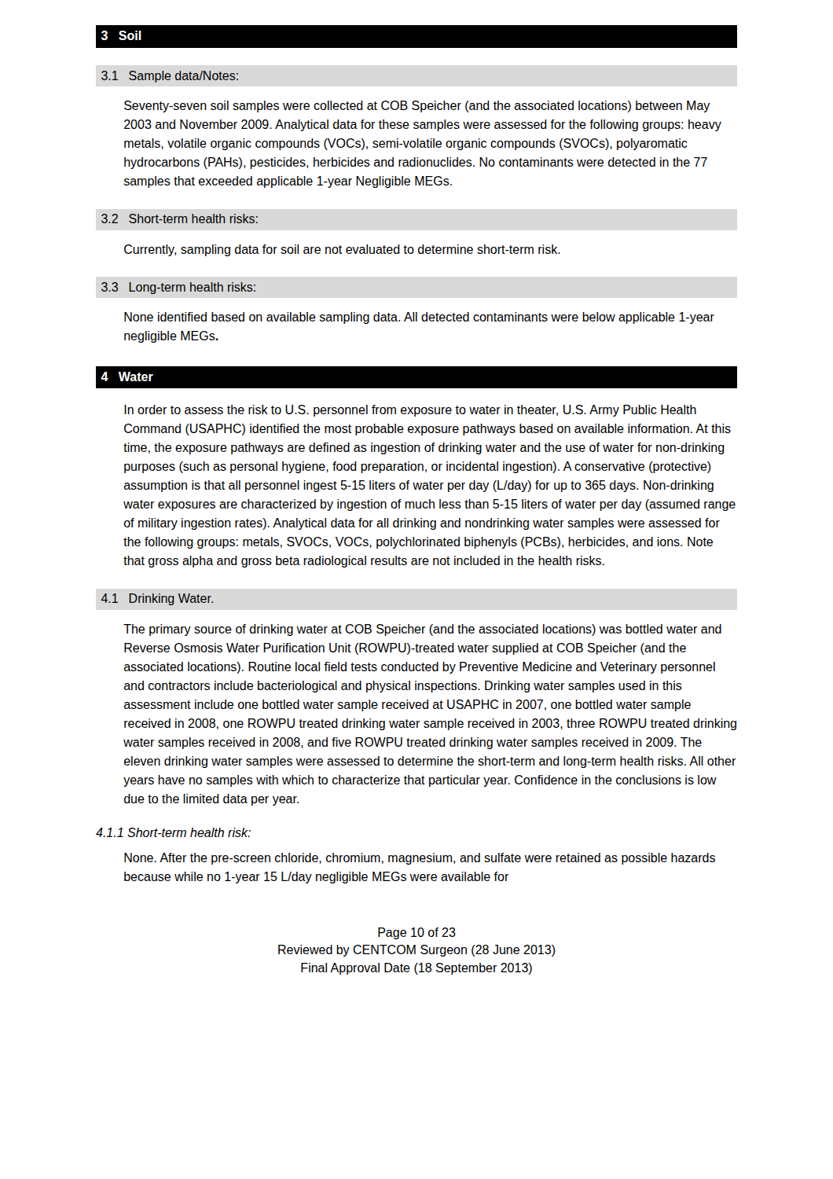3 Soil
3.1 Sample data/Notes:
Seventy-seven soil samples were collected at COB Speicher (and the associated locations) between May 2003 and November 2009. Analytical data for these samples were assessed for the following groups: heavy metals, volatile organic compounds (VOCs), semi-volatile organic compounds (SVOCs), polyaromatic hydrocarbons (PAHs), pesticides, herbicides and radionuclides. No contaminants were detected in the 77 samples that exceeded applicable 1-year Negligible MEGs.
3.2 Short-term health risks:
Currently, sampling data for soil are not evaluated to determine short-term risk.
3.3 Long-term health risks:
None identified based on available sampling data. All detected contaminants were below applicable 1-year negligible MEGs.
4 Water
In order to assess the risk to U.S. personnel from exposure to water in theater, U.S. Army Public Health Command (USAPHC) identified the most probable exposure pathways based on available information. At this time, the exposure pathways are defined as ingestion of drinking water and the use of water for non-drinking purposes (such as personal hygiene, food preparation, or incidental ingestion). A conservative (protective) assumption is that all personnel ingest 5-15 liters of water per day (L/day) for up to 365 days. Non-drinking water exposures are characterized by ingestion of much less than 5-15 liters of water per day (assumed range of military ingestion rates). Analytical data for all drinking and nondrinking water samples were assessed for the following groups: metals, SVOCs, VOCs, polychlorinated biphenyls (PCBs), herbicides, and ions. Note that gross alpha and gross beta radiological results are not included in the health risks.
4.1 Drinking Water.
The primary source of drinking water at COB Speicher (and the associated locations) was bottled water and Reverse Osmosis Water Purification Unit (ROWPU)-treated water supplied at COB Speicher (and the associated locations). Routine local field tests conducted by Preventive Medicine and Veterinary personnel and contractors include bacteriological and physical inspections. Drinking water samples used in this assessment include one bottled water sample received at USAPHC in 2007, one bottled water sample received in 2008, one ROWPU treated drinking water sample received in 2003, three ROWPU treated drinking water samples received in 2008, and five ROWPU treated drinking water samples received in 2009. The eleven drinking water samples were assessed to determine the short-term and long-term health risks. All other years have no samples with which to characterize that particular year. Confidence in the conclusions is low due to the limited data per year.
4.1.1 Short-term health risk:
None. After the pre-screen chloride, chromium, magnesium, and sulfate were retained as possible hazards because while no 1-year 15 L/day negligible MEGs were available for
Page 10 of 23
Reviewed by CENTCOM Surgeon (28 June 2013)
Final Approval Date (18 September 2013)